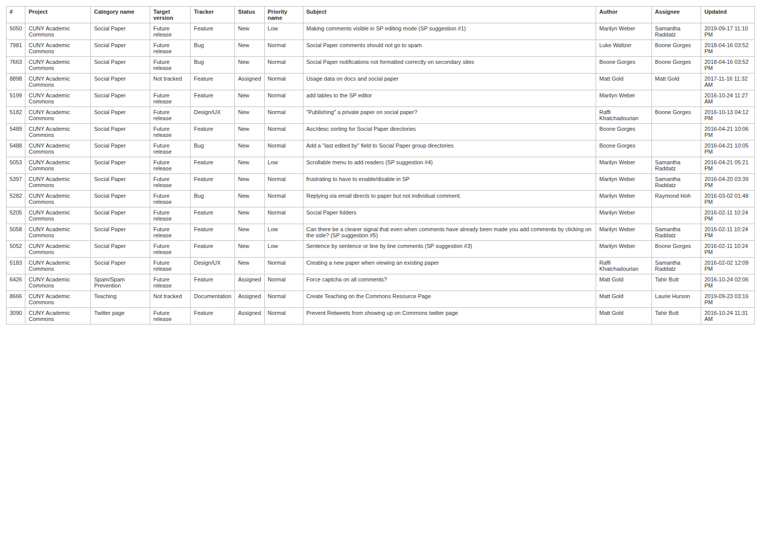| # | Project | Category name | Target version | Tracker | Status | Priority name | Subject | Author | Assignee | Updated |
| --- | --- | --- | --- | --- | --- | --- | --- | --- | --- | --- |
| 5050 | CUNY Academic Commons | Social Paper | Future release | Feature | New | Low | Making comments visible in SP editing mode (SP suggestion #1) | Marilyn Weber | Samantha Raddatz | 2019-09-17 11:10 PM |
| 7981 | CUNY Academic Commons | Social Paper | Future release | Bug | New | Normal | Social Paper comments should not go to spam | Luke Waltzer | Boone Gorges | 2018-04-16 03:52 PM |
| 7663 | CUNY Academic Commons | Social Paper | Future release | Bug | New | Normal | Social Paper notifications not formatted correctly on secondary sites | Boone Gorges | Boone Gorges | 2018-04-16 03:52 PM |
| 8898 | CUNY Academic Commons | Social Paper | Not tracked | Feature | Assigned | Normal | Usage data on docs and social paper | Matt Gold | Matt Gold | 2017-11-16 11:32 AM |
| 5199 | CUNY Academic Commons | Social Paper | Future release | Feature | New | Normal | add tables to the SP editor | Marilyn Weber | | 2016-10-24 11:27 AM |
| 5182 | CUNY Academic Commons | Social Paper | Future release | Design/UX | New | Normal | "Publishing" a private paper on social paper? | Raffi Khatchadourian | Boone Gorges | 2016-10-13 04:12 PM |
| 5489 | CUNY Academic Commons | Social Paper | Future release | Feature | New | Normal | Asc/desc sorting for Social Paper directories | Boone Gorges | | 2016-04-21 10:06 PM |
| 5488 | CUNY Academic Commons | Social Paper | Future release | Bug | New | Normal | Add a "last edited by" field to Social Paper group directories | Boone Gorges | | 2016-04-21 10:05 PM |
| 5053 | CUNY Academic Commons | Social Paper | Future release | Feature | New | Low | Scrollable menu to add readers (SP suggestion #4) | Marilyn Weber | Samantha Raddatz | 2016-04-21 05:21 PM |
| 5397 | CUNY Academic Commons | Social Paper | Future release | Feature | New | Normal | frustrating to have to enable/disable in SP | Marilyn Weber | Samantha Raddatz | 2016-04-20 03:39 PM |
| 5282 | CUNY Academic Commons | Social Paper | Future release | Bug | New | Normal | Replying via email directs to paper but not individual comment. | Marilyn Weber | Raymond Hoh | 2016-03-02 01:48 PM |
| 5205 | CUNY Academic Commons | Social Paper | Future release | Feature | New | Normal | Social Paper folders | Marilyn Weber | | 2016-02-11 10:24 PM |
| 5058 | CUNY Academic Commons | Social Paper | Future release | Feature | New | Low | Can there be a clearer signal that even when comments have already been made you add comments by clicking on the side? (SP suggestion #5) | Marilyn Weber | Samantha Raddatz | 2016-02-11 10:24 PM |
| 5052 | CUNY Academic Commons | Social Paper | Future release | Feature | New | Low | Sentence by sentence or line by line comments (SP suggestion #3) | Marilyn Weber | Boone Gorges | 2016-02-11 10:24 PM |
| 5183 | CUNY Academic Commons | Social Paper | Future release | Design/UX | New | Normal | Creating a new paper when viewing an existing paper | Raffi Khatchadourian | Samantha Raddatz | 2016-02-02 12:09 PM |
| 6426 | CUNY Academic Commons | Spam/Spam Prevention | Future release | Feature | Assigned | Normal | Force captcha on all comments? | Matt Gold | Tahir Butt | 2016-10-24 02:06 PM |
| 8666 | CUNY Academic Commons | Teaching | Not tracked | Documentation | Assigned | Normal | Create Teaching on the Commons Resource Page | Matt Gold | Laurie Hurson | 2019-09-23 03:16 PM |
| 3090 | CUNY Academic Commons | Twitter page | Future release | Feature | Assigned | Normal | Prevent Retweets from showing up on Commons twitter page | Matt Gold | Tahir Butt | 2016-10-24 11:31 AM |